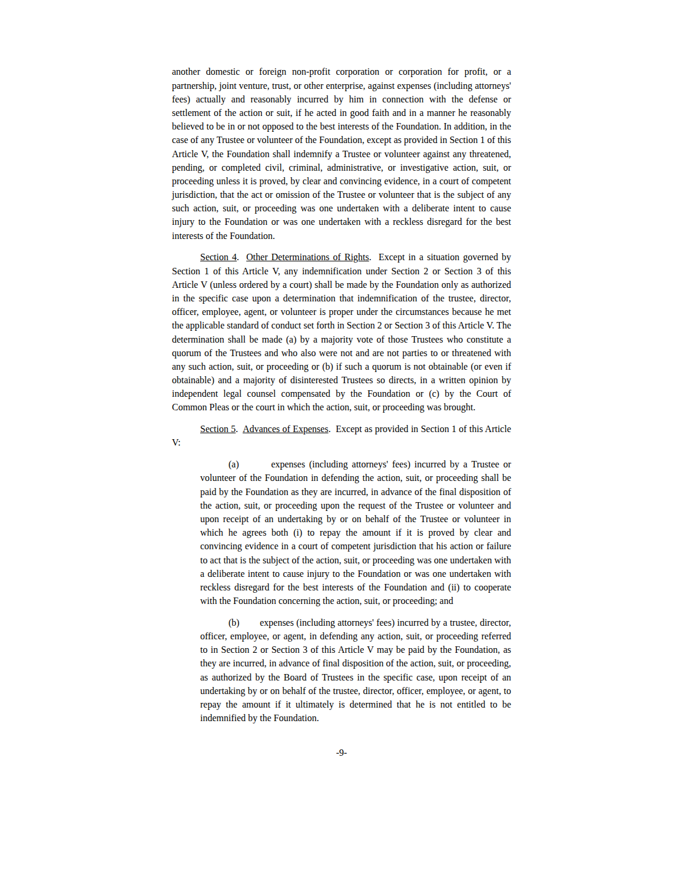another domestic or foreign non-profit corporation or corporation for profit, or a partnership, joint venture, trust, or other enterprise, against expenses (including attorneys' fees) actually and reasonably incurred by him in connection with the defense or settlement of the action or suit, if he acted in good faith and in a manner he reasonably believed to be in or not opposed to the best interests of the Foundation. In addition, in the case of any Trustee or volunteer of the Foundation, except as provided in Section 1 of this Article V, the Foundation shall indemnify a Trustee or volunteer against any threatened, pending, or completed civil, criminal, administrative, or investigative action, suit, or proceeding unless it is proved, by clear and convincing evidence, in a court of competent jurisdiction, that the act or omission of the Trustee or volunteer that is the subject of any such action, suit, or proceeding was one undertaken with a deliberate intent to cause injury to the Foundation or was one undertaken with a reckless disregard for the best interests of the Foundation.
Section 4. Other Determinations of Rights. Except in a situation governed by Section 1 of this Article V, any indemnification under Section 2 or Section 3 of this Article V (unless ordered by a court) shall be made by the Foundation only as authorized in the specific case upon a determination that indemnification of the trustee, director, officer, employee, agent, or volunteer is proper under the circumstances because he met the applicable standard of conduct set forth in Section 2 or Section 3 of this Article V. The determination shall be made (a) by a majority vote of those Trustees who constitute a quorum of the Trustees and who also were not and are not parties to or threatened with any such action, suit, or proceeding or (b) if such a quorum is not obtainable (or even if obtainable) and a majority of disinterested Trustees so directs, in a written opinion by independent legal counsel compensated by the Foundation or (c) by the Court of Common Pleas or the court in which the action, suit, or proceeding was brought.
Section 5. Advances of Expenses. Except as provided in Section 1 of this Article V:
(a) expenses (including attorneys' fees) incurred by a Trustee or volunteer of the Foundation in defending the action, suit, or proceeding shall be paid by the Foundation as they are incurred, in advance of the final disposition of the action, suit, or proceeding upon the request of the Trustee or volunteer and upon receipt of an undertaking by or on behalf of the Trustee or volunteer in which he agrees both (i) to repay the amount if it is proved by clear and convincing evidence in a court of competent jurisdiction that his action or failure to act that is the subject of the action, suit, or proceeding was one undertaken with a deliberate intent to cause injury to the Foundation or was one undertaken with reckless disregard for the best interests of the Foundation and (ii) to cooperate with the Foundation concerning the action, suit, or proceeding; and
(b) expenses (including attorneys' fees) incurred by a trustee, director, officer, employee, or agent, in defending any action, suit, or proceeding referred to in Section 2 or Section 3 of this Article V may be paid by the Foundation, as they are incurred, in advance of final disposition of the action, suit, or proceeding, as authorized by the Board of Trustees in the specific case, upon receipt of an undertaking by or on behalf of the trustee, director, officer, employee, or agent, to repay the amount if it ultimately is determined that he is not entitled to be indemnified by the Foundation.
-9-